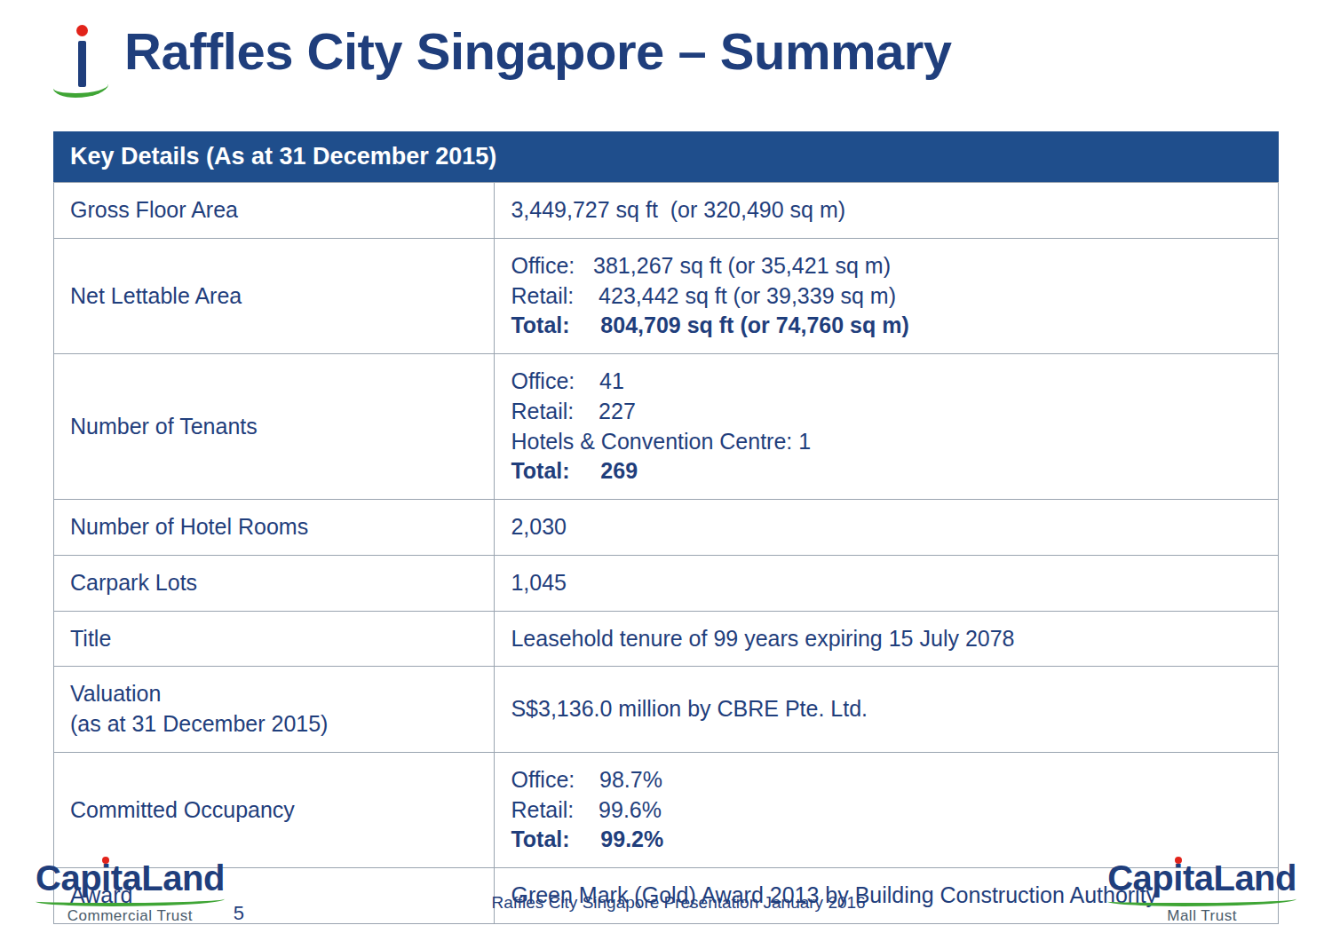Raffles City Singapore – Summary
Key Details (As at 31 December 2015)
| Gross Floor Area | 3,449,727 sq ft (or 320,490 sq m) |
| Net Lettable Area | Office: 381,267 sq ft (or 35,421 sq m) Retail: 423,442 sq ft (or 39,339 sq m) Total: 804,709 sq ft (or 74,760 sq m) |
| Number of Tenants | Office: 41 Retail: 227 Hotels & Convention Centre: 1 Total: 269 |
| Number of Hotel Rooms | 2,030 |
| Carpark Lots | 1,045 |
| Title | Leasehold tenure of 99 years expiring 15 July 2078 |
| Valuation (as at 31 December 2015) | S$3,136.0 million by CBRE Pte. Ltd. |
| Committed Occupancy | Office: 98.7% Retail: 99.6% Total: 99.2% |
| Award | Green Mark (Gold) Award 2013 by Building Construction Authority |
CapitaLand
Commercial Trust
5
Raffles City Singapore Presentation January 2016
CapitaLand
Mall Trust